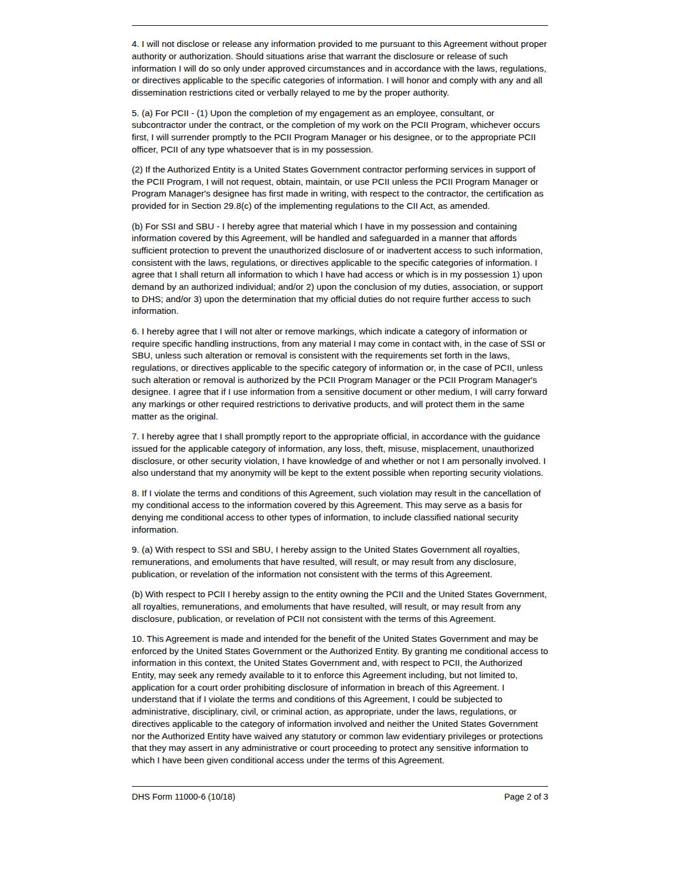4. I will not disclose or release any information provided to me pursuant to this Agreement without proper authority or authorization. Should situations arise that warrant the disclosure or release of such information I will do so only under approved circumstances and in accordance with the laws, regulations, or directives applicable to the specific categories of information. I will honor and comply with any and all dissemination restrictions cited or verbally relayed to me by the proper authority.
5. (a) For PCII - (1) Upon the completion of my engagement as an employee, consultant, or subcontractor under the contract, or the completion of my work on the PCII Program, whichever occurs first, I will surrender promptly to the PCII Program Manager or his designee, or to the appropriate PCII officer, PCII of any type whatsoever that is in my possession.
(2) If the Authorized Entity is a United States Government contractor performing services in support of the PCII Program, I will not request, obtain, maintain, or use PCII unless the PCII Program Manager or Program Manager's designee has first made in writing, with respect to the contractor, the certification as provided for in Section 29.8(c) of the implementing regulations to the CII Act, as amended.
(b) For SSI and SBU - I hereby agree that material which I have in my possession and containing information covered by this Agreement, will be handled and safeguarded in a manner that affords sufficient protection to prevent the unauthorized disclosure of or inadvertent access to such information, consistent with the laws, regulations, or directives applicable to the specific categories of information. I agree that I shall return all information to which I have had access or which is in my possession 1) upon demand by an authorized individual; and/or 2) upon the conclusion of my duties, association, or support to DHS; and/or 3) upon the determination that my official duties do not require further access to such information.
6. I hereby agree that I will not alter or remove markings, which indicate a category of information or require specific handling instructions, from any material I may come in contact with, in the case of SSI or SBU, unless such alteration or removal is consistent with the requirements set forth in the laws, regulations, or directives applicable to the specific category of information or, in the case of PCII, unless such alteration or removal is authorized by the PCII Program Manager or the PCII Program Manager's designee. I agree that if I use information from a sensitive document or other medium, I will carry forward any markings or other required restrictions to derivative products, and will protect them in the same matter as the original.
7. I hereby agree that I shall promptly report to the appropriate official, in accordance with the guidance issued for the applicable category of information, any loss, theft, misuse, misplacement, unauthorized disclosure, or other security violation, I have knowledge of and whether or not I am personally involved. I also understand that my anonymity will be kept to the extent possible when reporting security violations.
8. If I violate the terms and conditions of this Agreement, such violation may result in the cancellation of my conditional access to the information covered by this Agreement. This may serve as a basis for denying me conditional access to other types of information, to include classified national security information.
9. (a) With respect to SSI and SBU, I hereby assign to the United States Government all royalties, remunerations, and emoluments that have resulted, will result, or may result from any disclosure, publication, or revelation of the information not consistent with the terms of this Agreement.
(b) With respect to PCII I hereby assign to the entity owning the PCII and the United States Government, all royalties, remunerations, and emoluments that have resulted, will result, or may result from any disclosure, publication, or revelation of PCII not consistent with the terms of this Agreement.
10. This Agreement is made and intended for the benefit of the United States Government and may be enforced by the United States Government or the Authorized Entity. By granting me conditional access to information in this context, the United States Government and, with respect to PCII, the Authorized Entity, may seek any remedy available to it to enforce this Agreement including, but not limited to, application for a court order prohibiting disclosure of information in breach of this Agreement. I understand that if I violate the terms and conditions of this Agreement, I could be subjected to administrative, disciplinary, civil, or criminal action, as appropriate, under the laws, regulations, or directives applicable to the category of information involved and neither the United States Government nor the Authorized Entity have waived any statutory or common law evidentiary privileges or protections that they may assert in any administrative or court proceeding to protect any sensitive information to which I have been given conditional access under the terms of this Agreement.
DHS Form 11000-6 (10/18) Page 2 of 3